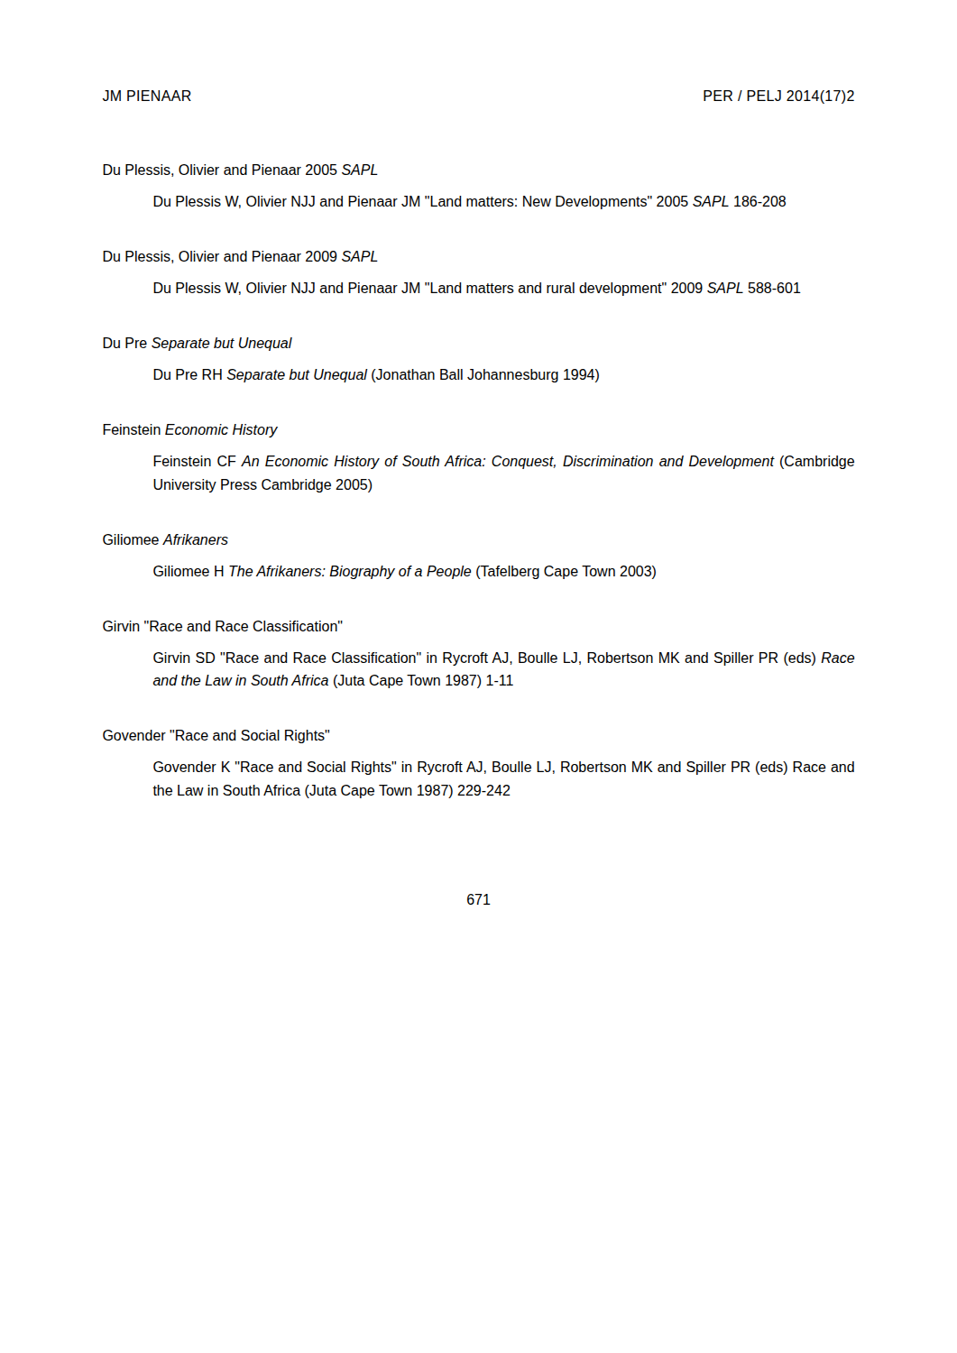JM PIENAAR PER / PELJ 2014(17)2
Du Plessis, Olivier and Pienaar 2005 SAPL
Du Plessis W, Olivier NJJ and Pienaar JM "Land matters: New Developments" 2005 SAPL 186-208
Du Plessis, Olivier and Pienaar 2009 SAPL
Du Plessis W, Olivier NJJ and Pienaar JM "Land matters and rural development" 2009 SAPL 588-601
Du Pre Separate but Unequal
Du Pre RH Separate but Unequal (Jonathan Ball Johannesburg 1994)
Feinstein Economic History
Feinstein CF An Economic History of South Africa: Conquest, Discrimination and Development (Cambridge University Press Cambridge 2005)
Giliomee Afrikaners
Giliomee H The Afrikaners: Biography of a People (Tafelberg Cape Town 2003)
Girvin "Race and Race Classification"
Girvin SD "Race and Race Classification" in Rycroft AJ, Boulle LJ, Robertson MK and Spiller PR (eds) Race and the Law in South Africa (Juta Cape Town 1987) 1-11
Govender "Race and Social Rights"
Govender K "Race and Social Rights" in Rycroft AJ, Boulle LJ, Robertson MK and Spiller PR (eds) Race and the Law in South Africa (Juta Cape Town 1987) 229-242
671